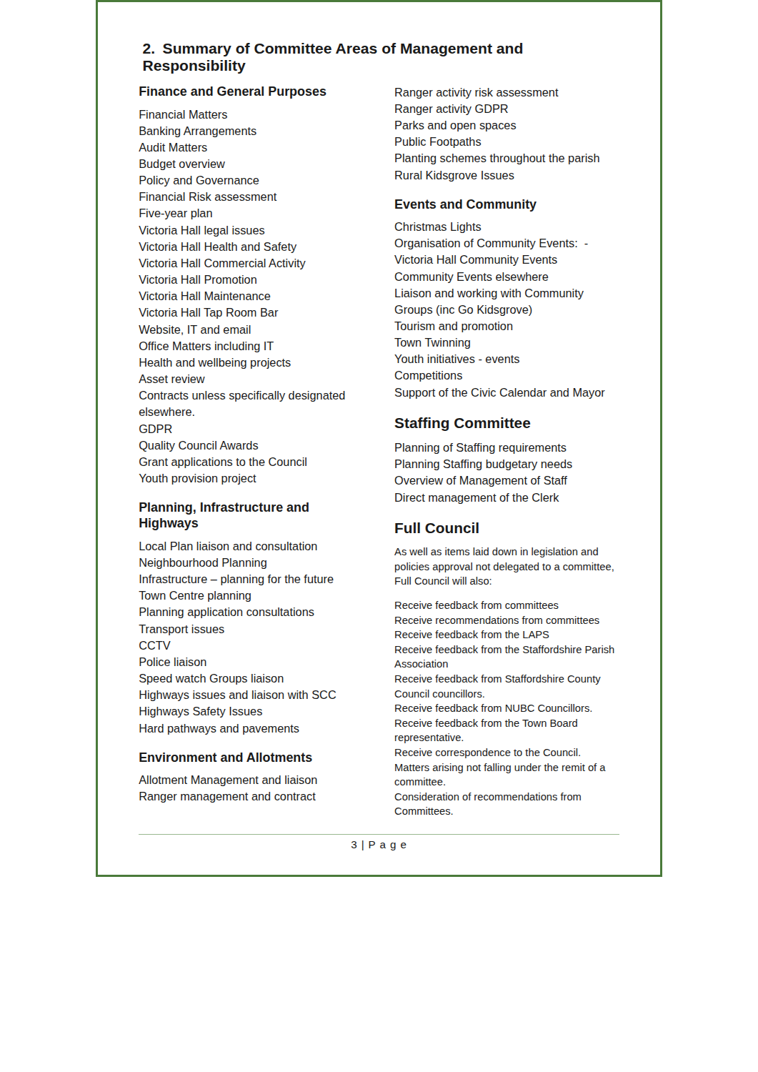2. Summary of Committee Areas of Management and Responsibility
Finance and General Purposes
Financial Matters
Banking Arrangements
Audit Matters
Budget overview
Policy and Governance
Financial Risk assessment
Five-year plan
Victoria Hall legal issues
Victoria Hall Health and Safety
Victoria Hall Commercial Activity
Victoria Hall Promotion
Victoria Hall Maintenance
Victoria Hall Tap Room Bar
Website, IT and email
Office Matters including IT
Health and wellbeing projects
Asset review
Contracts unless specifically designated elsewhere.
GDPR
Quality Council Awards
Grant applications to the Council
Youth provision project
Planning, Infrastructure and Highways
Local Plan liaison and consultation
Neighbourhood Planning
Infrastructure – planning for the future
Town Centre planning
Planning application consultations
Transport issues
CCTV
Police liaison
Speed watch Groups liaison
Highways issues and liaison with SCC
Highways Safety Issues
Hard pathways and pavements
Environment and Allotments
Allotment Management and liaison
Ranger management and contract
Ranger activity risk assessment
Ranger activity GDPR
Parks and open spaces
Public Footpaths
Planting schemes throughout the parish
Rural Kidsgrove Issues
Events and Community
Christmas Lights
Organisation of Community Events: -
Victoria Hall Community Events
Community Events elsewhere
Liaison and working with Community Groups (inc Go Kidsgrove)
Tourism and promotion
Town Twinning
Youth initiatives - events
Competitions
Support of the Civic Calendar and Mayor
Staffing Committee
Planning of Staffing requirements
Planning Staffing budgetary needs
Overview of Management of Staff
Direct management of the Clerk
Full Council
As well as items laid down in legislation and policies approval not delegated to a committee, Full Council will also:
Receive feedback from committees
Receive recommendations from committees
Receive feedback from the LAPS
Receive feedback from the Staffordshire Parish Association
Receive feedback from Staffordshire County Council councillors.
Receive feedback from NUBC Councillors.
Receive feedback from the Town Board representative.
Receive correspondence to the Council.
Matters arising not falling under the remit of a committee.
Consideration of recommendations from Committees.
3 | P a g e